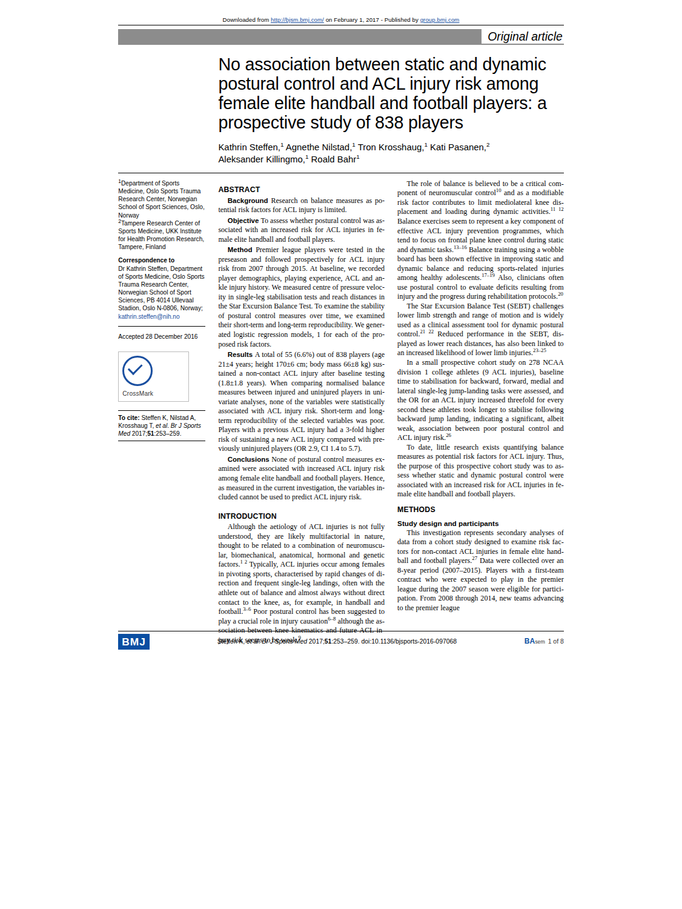Downloaded from http://bjsm.bmj.com/ on February 1, 2017 - Published by group.bmj.com
Original article
No association between static and dynamic postural control and ACL injury risk among female elite handball and football players: a prospective study of 838 players
Kathrin Steffen,1 Agnethe Nilstad,1 Tron Krosshaug,1 Kati Pasanen,2
Aleksander Killingmo,1 Roald Bahr1
1Department of Sports Medicine, Oslo Sports Trauma Research Center, Norwegian School of Sport Sciences, Oslo, Norway
2Tampere Research Center of Sports Medicine, UKK Institute for Health Promotion Research, Tampere, Finland
Correspondence to
Dr Kathrin Steffen, Department of Sports Medicine, Oslo Sports Trauma Research Center, Norwegian School of Sport Sciences, PB 4014 Ullevaal Stadion, Oslo N-0806, Norway;
kathrin.steffen@nih.no
Accepted 28 December 2016
CrossMark
To cite: Steffen K, Nilstad A, Krosshaug T, et al. Br J Sports Med 2017;51:253–259.
ABSTRACT
Background Research on balance measures as potential risk factors for ACL injury is limited.
Objective To assess whether postural control was associated with an increased risk for ACL injuries in female elite handball and football players.
Method Premier league players were tested in the preseason and followed prospectively for ACL injury risk from 2007 through 2015. At baseline, we recorded player demographics, playing experience, ACL and ankle injury history. We measured centre of pressure velocity in single-leg stabilisation tests and reach distances in the Star Excursion Balance Test. To examine the stability of postural control measures over time, we examined their short-term and long-term reproducibility. We generated logistic regression models, 1 for each of the proposed risk factors.
Results A total of 55 (6.6%) out of 838 players (age 21±4 years; height 170±6 cm; body mass 66±8 kg) sustained a non-contact ACL injury after baseline testing (1.8±1.8 years). When comparing normalised balance measures between injured and uninjured players in univariate analyses, none of the variables were statistically associated with ACL injury risk. Short-term and long-term reproducibility of the selected variables was poor. Players with a previous ACL injury had a 3-fold higher risk of sustaining a new ACL injury compared with previously uninjured players (OR 2.9, CI 1.4 to 5.7).
Conclusions None of postural control measures examined were associated with increased ACL injury risk among female elite handball and football players. Hence, as measured in the current investigation, the variables included cannot be used to predict ACL injury risk.
INTRODUCTION
Although the aetiology of ACL injuries is not fully understood, they are likely multifactorial in nature, thought to be related to a combination of neuromuscular, biomechanical, anatomical, hormonal and genetic factors.1 2 Typically, ACL injuries occur among females in pivoting sports, characterised by rapid changes of direction and frequent single-leg landings, often with the athlete out of balance and almost always without direct contact to the knee, as, for example, in handball and football.3–6 Poor postural control has been suggested to play a crucial role in injury causation6–8 although the association between knee kinematics and future ACL injury risk seems to be weak.9
The role of balance is believed to be a critical component of neuromuscular control10 and as a modifiable risk factor contributes to limit mediolateral knee displacement and loading during dynamic activities.11 12 Balance exercises seem to represent a key component of effective ACL injury prevention programmes, which tend to focus on frontal plane knee control during static and dynamic tasks.13–16 Balance training using a wobble board has been shown effective in improving static and dynamic balance and reducing sports-related injuries among healthy adolescents.17–19 Also, clinicians often use postural control to evaluate deficits resulting from injury and the progress during rehabilitation protocols.20
The Star Excursion Balance Test (SEBT) challenges lower limb strength and range of motion and is widely used as a clinical assessment tool for dynamic postural control.21 22 Reduced performance in the SEBT, displayed as lower reach distances, has also been linked to an increased likelihood of lower limb injuries.23–25
In a small prospective cohort study on 278 NCAA division 1 college athletes (9 ACL injuries), baseline time to stabilisation for backward, forward, medial and lateral single-leg jump-landing tasks were assessed, and the OR for an ACL injury increased threefold for every second these athletes took longer to stabilise following backward jump landing, indicating a significant, albeit weak, association between poor postural control and ACL injury risk.26
To date, little research exists quantifying balance measures as potential risk factors for ACL injury. Thus, the purpose of this prospective cohort study was to assess whether static and dynamic postural control were associated with an increased risk for ACL injuries in female elite handball and football players.
METHODS
Study design and participants
This investigation represents secondary analyses of data from a cohort study designed to examine risk factors for non-contact ACL injuries in female elite handball and football players.27 Data were collected over an 8-year period (2007–2015). Players with a first-team contract who were expected to play in the premier league during the 2007 season were eligible for participation. From 2008 through 2014, new teams advancing to the premier league
BMJ
Steffen K, et al. Br J Sports Med 2017;51:253–259. doi:10.1136/bjsports-2016-097068
BAsem 1 of 8